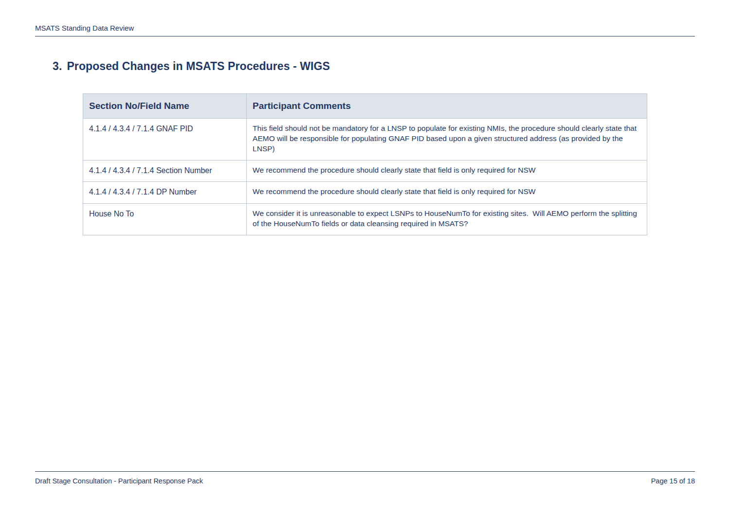MSATS Standing Data Review
3. Proposed Changes in MSATS Procedures - WIGS
| Section No/Field Name | Participant Comments |
| --- | --- |
| 4.1.4 / 4.3.4 / 7.1.4 GNAF PID | This field should not be mandatory for a LNSP to populate for existing NMIs, the procedure should clearly state that AEMO will be responsible for populating GNAF PID based upon a given structured address (as provided by the LNSP) |
| 4.1.4 / 4.3.4 / 7.1.4 Section Number | We recommend the procedure should clearly state that field is only required for NSW |
| 4.1.4 / 4.3.4 / 7.1.4 DP Number | We recommend the procedure should clearly state that field is only required for NSW |
| House No To | We consider it is unreasonable to expect LSNPs to HouseNumTo for existing sites. Will AEMO perform the splitting of the HouseNumTo fields or data cleansing required in MSATS? |
Draft Stage Consultation - Participant Response Pack Page 15 of 18